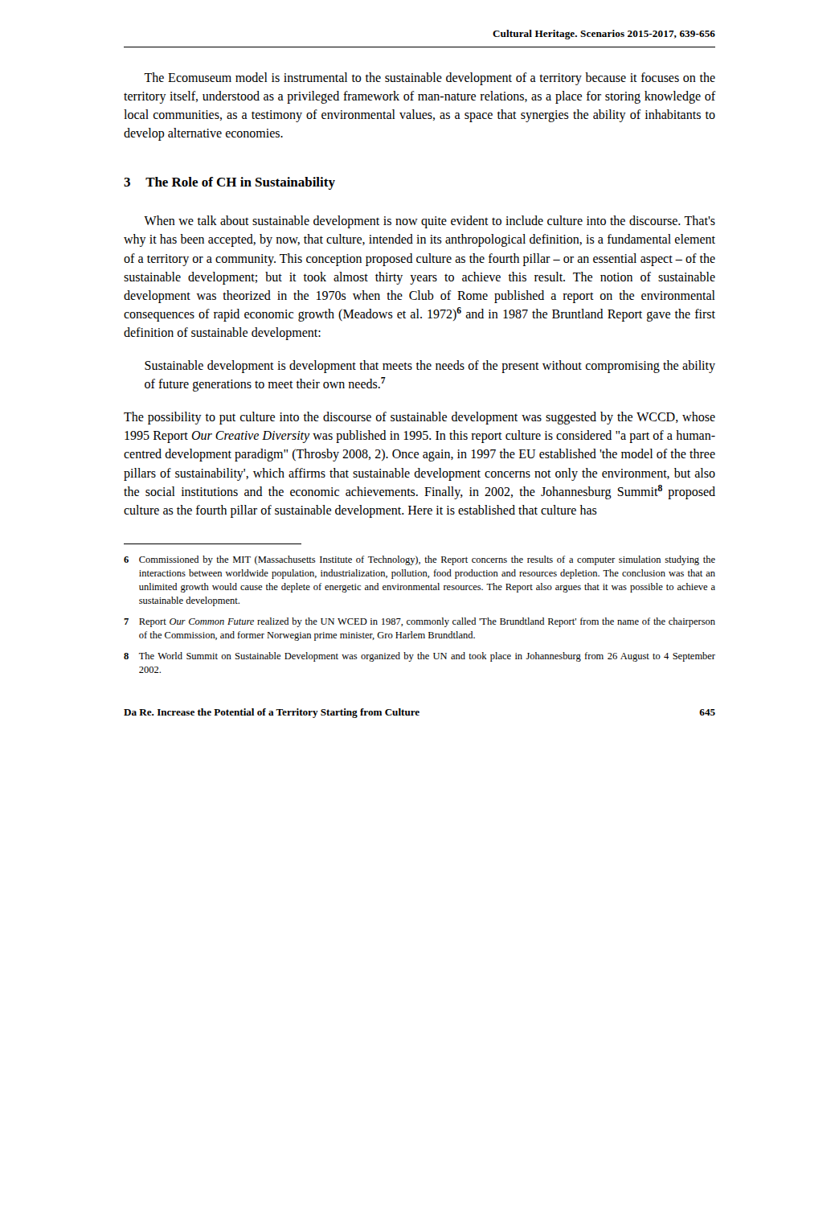Cultural Heritage. Scenarios 2015-2017, 639-656
The Ecomuseum model is instrumental to the sustainable development of a territory because it focuses on the territory itself, understood as a privileged framework of man-nature relations, as a place for storing knowledge of local communities, as a testimony of environmental values, as a space that synergies the ability of inhabitants to develop alternative economies.
3 The Role of CH in Sustainability
When we talk about sustainable development is now quite evident to include culture into the discourse. That's why it has been accepted, by now, that culture, intended in its anthropological definition, is a fundamental element of a territory or a community. This conception proposed culture as the fourth pillar – or an essential aspect – of the sustainable development; but it took almost thirty years to achieve this result. The notion of sustainable development was theorized in the 1970s when the Club of Rome published a report on the environmental consequences of rapid economic growth (Meadows et al. 1972)6 and in 1987 the Bruntland Report gave the first definition of sustainable development:
Sustainable development is development that meets the needs of the present without compromising the ability of future generations to meet their own needs.7
The possibility to put culture into the discourse of sustainable development was suggested by the WCCD, whose 1995 Report Our Creative Diversity was published in 1995. In this report culture is considered "a part of a human-centred development paradigm" (Throsby 2008, 2). Once again, in 1997 the EU established 'the model of the three pillars of sustainability', which affirms that sustainable development concerns not only the environment, but also the social institutions and the economic achievements. Finally, in 2002, the Johannesburg Summit8 proposed culture as the fourth pillar of sustainable development. Here it is established that culture has
6 Commissioned by the MIT (Massachusetts Institute of Technology), the Report concerns the results of a computer simulation studying the interactions between worldwide population, industrialization, pollution, food production and resources depletion. The conclusion was that an unlimited growth would cause the deplete of energetic and environmental resources. The Report also argues that it was possible to achieve a sustainable development.
7 Report Our Common Future realized by the UN WCED in 1987, commonly called 'The Brundtland Report' from the name of the chairperson of the Commission, and former Norwegian prime minister, Gro Harlem Brundtland.
8 The World Summit on Sustainable Development was organized by the UN and took place in Johannesburg from 26 August to 4 September 2002.
Da Re. Increase the Potential of a Territory Starting from Culture 645